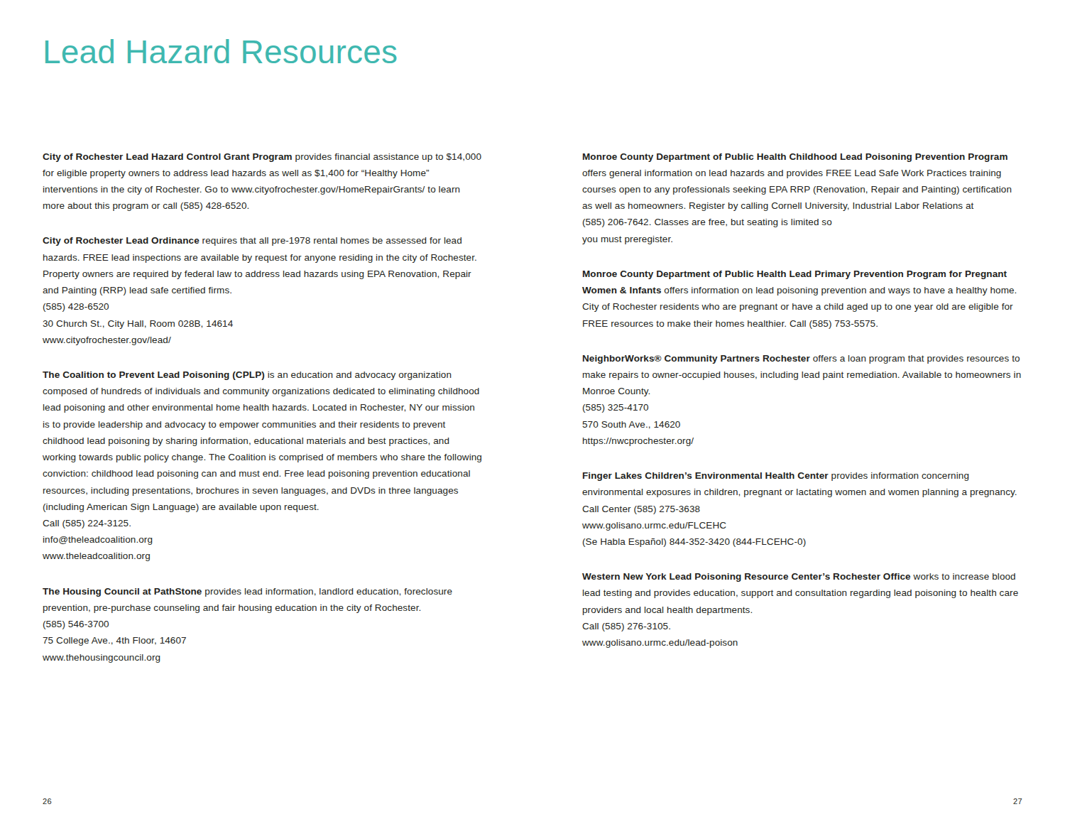Lead Hazard Resources
City of Rochester Lead Hazard Control Grant Program provides financial assistance up to $14,000 for eligible property owners to address lead hazards as well as $1,400 for “Healthy Home” interventions in the city of Rochester. Go to www.cityofrochester.gov/HomeRepairGrants/ to learn more about this program or call (585) 428-6520.
City of Rochester Lead Ordinance requires that all pre-1978 rental homes be assessed for lead hazards. FREE lead inspections are available by request for anyone residing in the city of Rochester. Property owners are required by federal law to address lead hazards using EPA Renovation, Repair and Painting (RRP) lead safe certified firms.
(585) 428-6520
30 Church St., City Hall, Room 028B, 14614
www.cityofrochester.gov/lead/
The Coalition to Prevent Lead Poisoning (CPLP) is an education and advocacy organization composed of hundreds of individuals and community organizations dedicated to eliminating childhood lead poisoning and other environmental home health hazards. Located in Rochester, NY our mission is to provide leadership and advocacy to empower communities and their residents to prevent childhood lead poisoning by sharing information, educational materials and best practices, and working towards public policy change. The Coalition is comprised of members who share the following conviction: childhood lead poisoning can and must end. Free lead poisoning prevention educational resources, including presentations, brochures in seven languages, and DVDs in three languages (including American Sign Language) are available upon request.
Call (585) 224-3125.
info@theleadcoalition.org
www.theleadcoalition.org
The Housing Council at PathStone provides lead information, landlord education, foreclosure prevention, pre-purchase counseling and fair housing education in the city of Rochester.
(585) 546-3700
75 College Ave., 4th Floor, 14607
www.thehousingcouncil.org
Monroe County Department of Public Health Childhood Lead Poisoning Prevention Program offers general information on lead hazards and provides FREE Lead Safe Work Practices training courses open to any professionals seeking EPA RRP (Renovation, Repair and Painting) certification as well as homeowners. Register by calling Cornell University, Industrial Labor Relations at
(585) 206-7642. Classes are free, but seating is limited so
you must preregister.
Monroe County Department of Public Health Lead Primary Prevention Program for Pregnant Women & Infants offers information on lead poisoning prevention and ways to have a healthy home. City of Rochester residents who are pregnant or have a child aged up to one year old are eligible for FREE resources to make their homes healthier. Call (585) 753-5575.
NeighborWorks® Community Partners Rochester offers a loan program that provides resources to make repairs to owner-occupied houses, including lead paint remediation. Available to homeowners in Monroe County.
(585) 325-4170
570 South Ave., 14620
https://nwcprochester.org/
Finger Lakes Children’s Environmental Health Center provides information concerning environmental exposures in children, pregnant or lactating women and women planning a pregnancy.
Call Center (585) 275-3638
www.golisano.urmc.edu/FLCEHC
(Se Habla Español) 844-352-3420 (844-FLCEHC-0)
Western New York Lead Poisoning Resource Center’s Rochester Office works to increase blood lead testing and provides education, support and consultation regarding lead poisoning to health care providers and local health departments.
Call (585) 276-3105.
www.golisano.urmc.edu/lead-poison
26
27